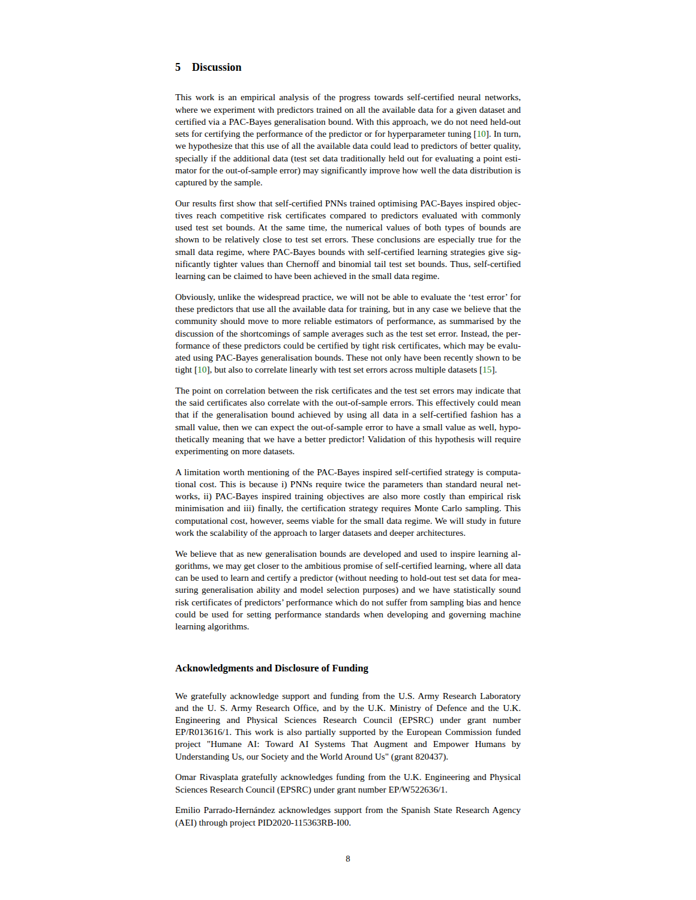5 Discussion
This work is an empirical analysis of the progress towards self-certified neural networks, where we experiment with predictors trained on all the available data for a given dataset and certified via a PAC-Bayes generalisation bound. With this approach, we do not need held-out sets for certifying the performance of the predictor or for hyperparameter tuning [10]. In turn, we hypothesize that this use of all the available data could lead to predictors of better quality, specially if the additional data (test set data traditionally held out for evaluating a point estimator for the out-of-sample error) may significantly improve how well the data distribution is captured by the sample.
Our results first show that self-certified PNNs trained optimising PAC-Bayes inspired objectives reach competitive risk certificates compared to predictors evaluated with commonly used test set bounds. At the same time, the numerical values of both types of bounds are shown to be relatively close to test set errors. These conclusions are especially true for the small data regime, where PAC-Bayes bounds with self-certified learning strategies give significantly tighter values than Chernoff and binomial tail test set bounds. Thus, self-certified learning can be claimed to have been achieved in the small data regime.
Obviously, unlike the widespread practice, we will not be able to evaluate the ‘test error’ for these predictors that use all the available data for training, but in any case we believe that the community should move to more reliable estimators of performance, as summarised by the discussion of the shortcomings of sample averages such as the test set error. Instead, the performance of these predictors could be certified by tight risk certificates, which may be evaluated using PAC-Bayes generalisation bounds. These not only have been recently shown to be tight [10], but also to correlate linearly with test set errors across multiple datasets [15].
The point on correlation between the risk certificates and the test set errors may indicate that the said certificates also correlate with the out-of-sample errors. This effectively could mean that if the generalisation bound achieved by using all data in a self-certified fashion has a small value, then we can expect the out-of-sample error to have a small value as well, hypothetically meaning that we have a better predictor! Validation of this hypothesis will require experimenting on more datasets.
A limitation worth mentioning of the PAC-Bayes inspired self-certified strategy is computational cost. This is because i) PNNs require twice the parameters than standard neural networks, ii) PAC-Bayes inspired training objectives are also more costly than empirical risk minimisation and iii) finally, the certification strategy requires Monte Carlo sampling. This computational cost, however, seems viable for the small data regime. We will study in future work the scalability of the approach to larger datasets and deeper architectures.
We believe that as new generalisation bounds are developed and used to inspire learning algorithms, we may get closer to the ambitious promise of self-certified learning, where all data can be used to learn and certify a predictor (without needing to hold-out test set data for measuring generalisation ability and model selection purposes) and we have statistically sound risk certificates of predictors’ performance which do not suffer from sampling bias and hence could be used for setting performance standards when developing and governing machine learning algorithms.
Acknowledgments and Disclosure of Funding
We gratefully acknowledge support and funding from the U.S. Army Research Laboratory and the U. S. Army Research Office, and by the U.K. Ministry of Defence and the U.K. Engineering and Physical Sciences Research Council (EPSRC) under grant number EP/R013616/1. This work is also partially supported by the European Commission funded project "Humane AI: Toward AI Systems That Augment and Empower Humans by Understanding Us, our Society and the World Around Us" (grant 820437).
Omar Rivasplata gratefully acknowledges funding from the U.K. Engineering and Physical Sciences Research Council (EPSRC) under grant number EP/W522636/1.
Emilio Parrado-Hernández acknowledges support from the Spanish State Research Agency (AEI) through project PID2020-115363RB-I00.
8